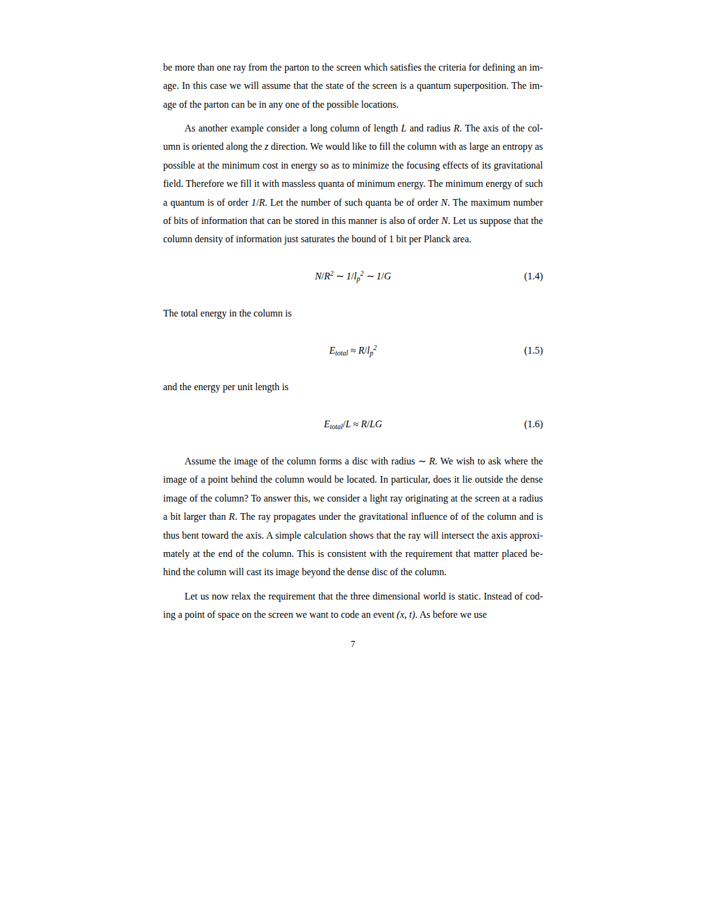be more than one ray from the parton to the screen which satisfies the criteria for defining an image. In this case we will assume that the state of the screen is a quantum superposition. The image of the parton can be in any one of the possible locations.
As another example consider a long column of length L and radius R. The axis of the column is oriented along the z direction. We would like to fill the column with as large an entropy as possible at the minimum cost in energy so as to minimize the focusing effects of its gravitational field. Therefore we fill it with massless quanta of minimum energy. The minimum energy of such a quantum is of order 1/R. Let the number of such quanta be of order N. The maximum number of bits of information that can be stored in this manner is also of order N. Let us suppose that the column density of information just saturates the bound of 1 bit per Planck area.
N/R2 ∼ 1/lp2 ∼ 1/G
(1.4)
The total energy in the column is
Etotal ≈ R/lp2
(1.5)
and the energy per unit length is
Etotal/L ≈ R/LG
(1.6)
Assume the image of the column forms a disc with radius ∼ R. We wish to ask where the image of a point behind the column would be located. In particular, does it lie outside the dense image of the column? To answer this, we consider a light ray originating at the screen at a radius a bit larger than R. The ray propagates under the gravitational influence of of the column and is thus bent toward the axis. A simple calculation shows that the ray will intersect the axis approximately at the end of the column. This is consistent with the requirement that matter placed behind the column will cast its image beyond the dense disc of the column.
Let us now relax the requirement that the three dimensional world is static. Instead of coding a point of space on the screen we want to code an event (x, t). As before we use
7